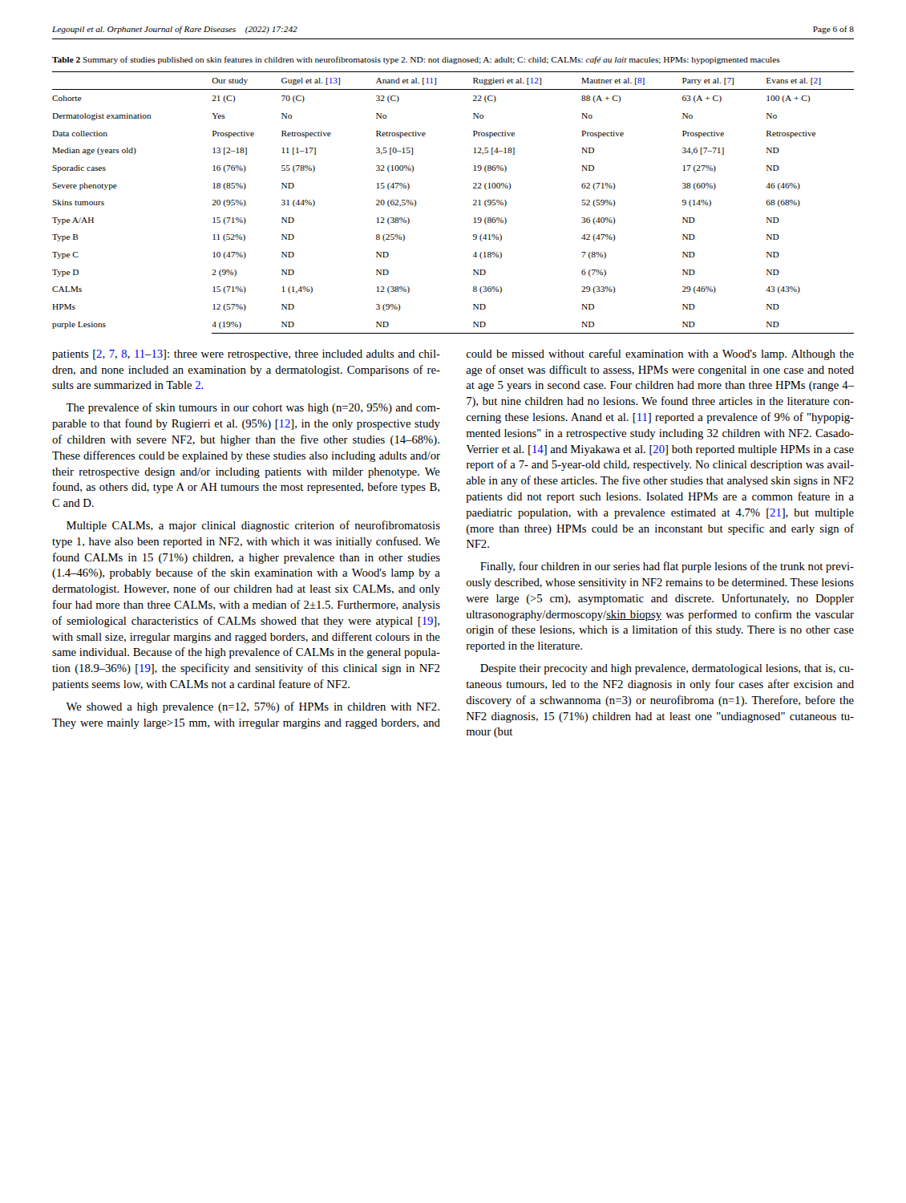Legoupil et al. Orphanet Journal of Rare Diseases (2022) 17:242
Page 6 of 8
Table 2 Summary of studies published on skin features in children with neurofibromatosis type 2. ND: not diagnosed; A: adult; C: child; CALMs: café au lait macules; HPMs: hypopigmented macules
| | Our study | Gugel et al. [ 13 ] | Anand et al. [ 11 ] | Ruggieri et al. [ 12 ] | Mautner et al. [ 8 ] | Parry et al. [ 7 ] | Evans et al. [ 2 ] |
| --- | --- | --- | --- | --- | --- | --- | --- |
| Cohorte | 21 (C) | 70 (C) | 32 (C) | 22 (C) | 88 (A + C) | 63 (A + C) | 100 (A + C) |
| Dermatologist examination | Yes | No | No | No | No | No | No |
| Data collection | Prospective | Retrospective | Retrospective | Prospective | Prospective | Prospective | Retrospective |
| Median age (years old) | 13 [2–18] | 11 [1–17] | 3,5 [0–15] | 12,5 [4–18] | ND | 34,6 [7–71] | ND |
| Sporadic cases | 16 (76%) | 55 (78%) | 32 (100%) | 19 (86%) | ND | 17 (27%) | ND |
| Severe phenotype | 18 (85%) | ND | 15 (47%) | 22 (100%) | 62 (71%) | 38 (60%) | 46 (46%) |
| Skins tumours | 20 (95%) | 31 (44%) | 20 (62,5%) | 21 (95%) | 52 (59%) | 9 (14%) | 68 (68%) |
| Type A/AH | 15 (71%) | ND | 12 (38%) | 19 (86%) | 36 (40%) | ND | ND |
| Type B | 11 (52%) | ND | 8 (25%) | 9 (41%) | 42 (47%) | ND | ND |
| Type C | 10 (47%) | ND | ND | 4 (18%) | 7 (8%) | ND | ND |
| Type D | 2 (9%) | ND | ND | ND | 6 (7%) | ND | ND |
| CALMs | 15 (71%) | 1 (1,4%) | 12 (38%) | 8 (36%) | 29 (33%) | 29 (46%) | 43 (43%) |
| HPMs | 12 (57%) | ND | 3 (9%) | ND | ND | ND | ND |
| purple Lesions | 4 (19%) | ND | ND | ND | ND | ND | ND |
patients [2, 7, 8, 11–13]: three were retrospective, three included adults and children, and none included an examination by a dermatologist. Comparisons of results are summarized in Table 2.
The prevalence of skin tumours in our cohort was high (n=20, 95%) and comparable to that found by Rugierri et al. (95%) [12], in the only prospective study of children with severe NF2, but higher than the five other studies (14–68%). These differences could be explained by these studies also including adults and/or their retrospective design and/or including patients with milder phenotype. We found, as others did, type A or AH tumours the most represented, before types B, C and D.
Multiple CALMs, a major clinical diagnostic criterion of neurofibromatosis type 1, have also been reported in NF2, with which it was initially confused. We found CALMs in 15 (71%) children, a higher prevalence than in other studies (1.4–46%), probably because of the skin examination with a Wood's lamp by a dermatologist. However, none of our children had at least six CALMs, and only four had more than three CALMs, with a median of 2±1.5. Furthermore, analysis of semiological characteristics of CALMs showed that they were atypical [19], with small size, irregular margins and ragged borders, and different colours in the same individual. Because of the high prevalence of CALMs in the general population (18.9–36%) [19], the specificity and sensitivity of this clinical sign in NF2 patients seems low, with CALMs not a cardinal feature of NF2.
We showed a high prevalence (n=12, 57%) of HPMs in children with NF2. They were mainly large>15 mm, with irregular margins and ragged borders, and could be missed without careful examination with a Wood's lamp. Although the age of onset was difficult to assess, HPMs were congenital in one case and noted at age 5 years in second case. Four children had more than three HPMs (range 4–7), but nine children had no lesions. We found three articles in the literature concerning these lesions. Anand et al. [11] reported a prevalence of 9% of "hypopigmented lesions" in a retrospective study including 32 children with NF2. Casado-Verrier et al. [14] and Miyakawa et al. [20] both reported multiple HPMs in a case report of a 7- and 5-year-old child, respectively. No clinical description was available in any of these articles. The five other studies that analysed skin signs in NF2 patients did not report such lesions. Isolated HPMs are a common feature in a paediatric population, with a prevalence estimated at 4.7% [21], but multiple (more than three) HPMs could be an inconstant but specific and early sign of NF2.
Finally, four children in our series had flat purple lesions of the trunk not previously described, whose sensitivity in NF2 remains to be determined. These lesions were large (>5 cm), asymptomatic and discrete. Unfortunately, no Doppler ultrasonography/dermoscopy/skin biopsy was performed to confirm the vascular origin of these lesions, which is a limitation of this study. There is no other case reported in the literature.
Despite their precocity and high prevalence, dermatological lesions, that is, cutaneous tumours, led to the NF2 diagnosis in only four cases after excision and discovery of a schwannoma (n=3) or neurofibroma (n=1). Therefore, before the NF2 diagnosis, 15 (71%) children had at least one "undiagnosed" cutaneous tumour (but